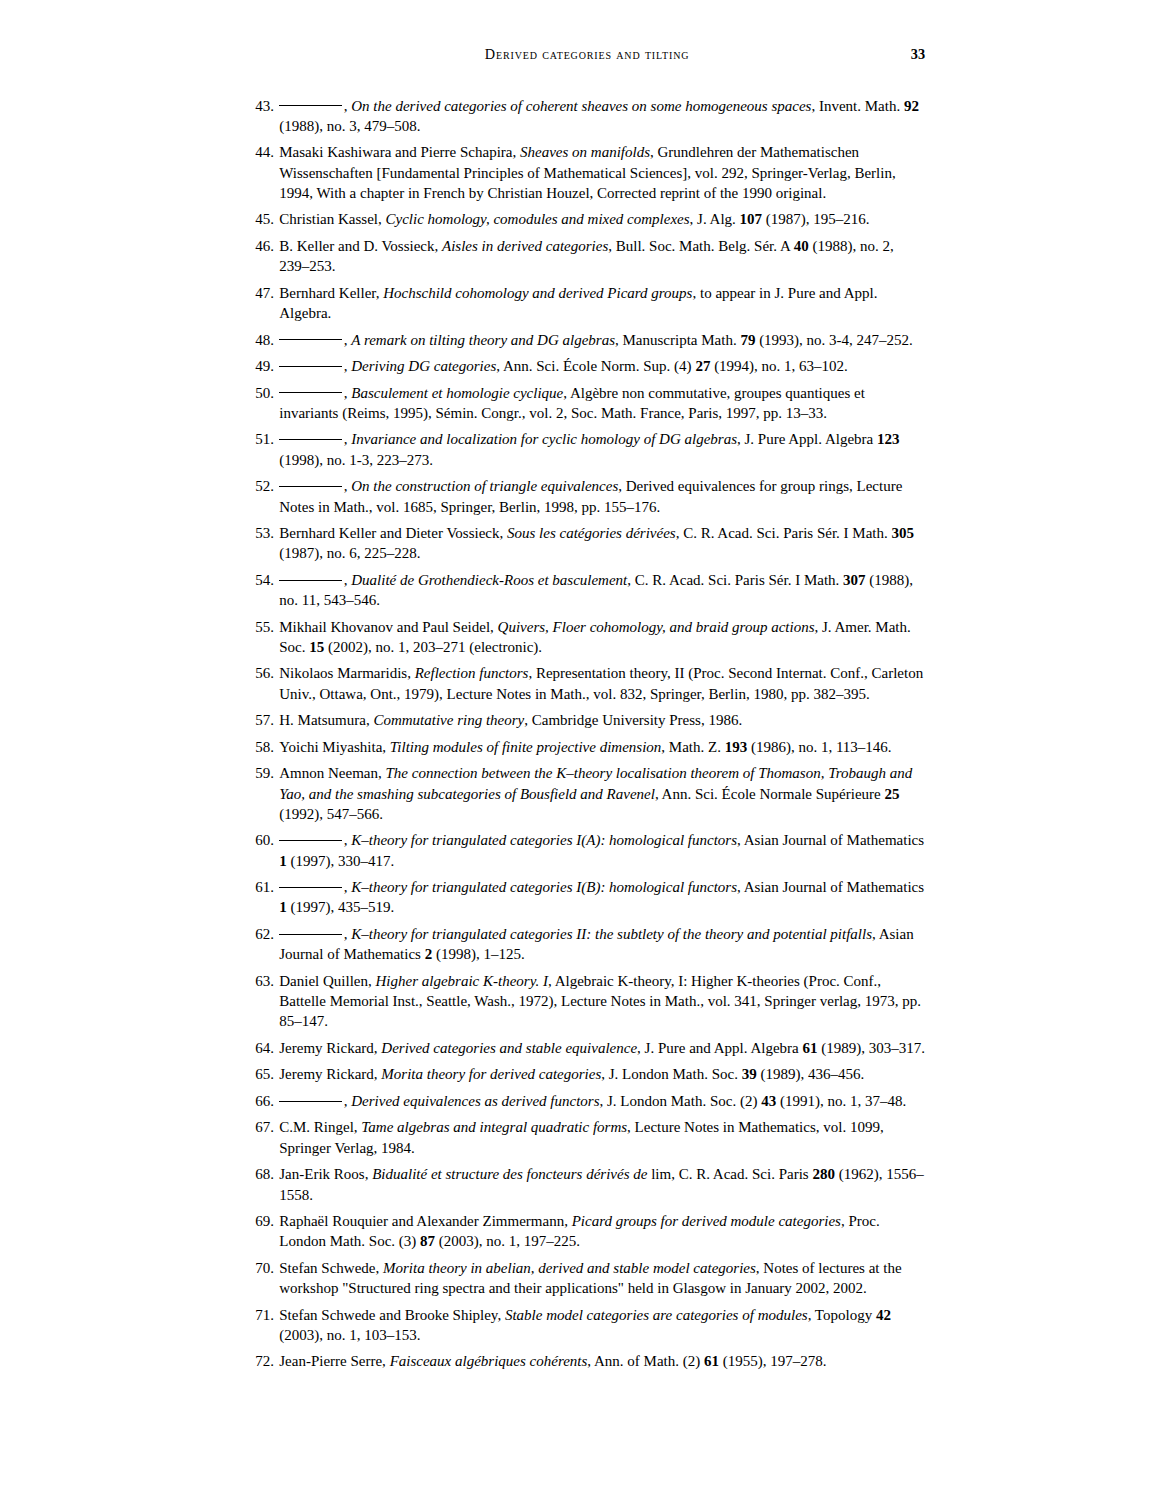Derived categories and tilting 33
43. , On the derived categories of coherent sheaves on some homogeneous spaces, Invent. Math. 92 (1988), no. 3, 479–508.
44. Masaki Kashiwara and Pierre Schapira, Sheaves on manifolds, Grundlehren der Mathematischen Wissenschaften [Fundamental Principles of Mathematical Sciences], vol. 292, Springer-Verlag, Berlin, 1994, With a chapter in French by Christian Houzel, Corrected reprint of the 1990 original.
45. Christian Kassel, Cyclic homology, comodules and mixed complexes, J. Alg. 107 (1987), 195–216.
46. B. Keller and D. Vossieck, Aisles in derived categories, Bull. Soc. Math. Belg. Sér. A 40 (1988), no. 2, 239–253.
47. Bernhard Keller, Hochschild cohomology and derived Picard groups, to appear in J. Pure and Appl. Algebra.
48. , A remark on tilting theory and DG algebras, Manuscripta Math. 79 (1993), no. 3-4, 247–252.
49. , Deriving DG categories, Ann. Sci. École Norm. Sup. (4) 27 (1994), no. 1, 63–102.
50. , Basculement et homologie cyclique, Algèbre non commutative, groupes quantiques et invariants (Reims, 1995), Sémin. Congr., vol. 2, Soc. Math. France, Paris, 1997, pp. 13–33.
51. , Invariance and localization for cyclic homology of DG algebras, J. Pure Appl. Algebra 123 (1998), no. 1-3, 223–273.
52. , On the construction of triangle equivalences, Derived equivalences for group rings, Lecture Notes in Math., vol. 1685, Springer, Berlin, 1998, pp. 155–176.
53. Bernhard Keller and Dieter Vossieck, Sous les catégories dérivées, C. R. Acad. Sci. Paris Sér. I Math. 305 (1987), no. 6, 225–228.
54. , Dualité de Grothendieck-Roos et basculement, C. R. Acad. Sci. Paris Sér. I Math. 307 (1988), no. 11, 543–546.
55. Mikhail Khovanov and Paul Seidel, Quivers, Floer cohomology, and braid group actions, J. Amer. Math. Soc. 15 (2002), no. 1, 203–271 (electronic).
56. Nikolaos Marmaridis, Reflection functors, Representation theory, II (Proc. Second Internat. Conf., Carleton Univ., Ottawa, Ont., 1979), Lecture Notes in Math., vol. 832, Springer, Berlin, 1980, pp. 382–395.
57. H. Matsumura, Commutative ring theory, Cambridge University Press, 1986.
58. Yoichi Miyashita, Tilting modules of finite projective dimension, Math. Z. 193 (1986), no. 1, 113–146.
59. Amnon Neeman, The connection between the K–theory localisation theorem of Thomason, Trobaugh and Yao, and the smashing subcategories of Bousfield and Ravenel, Ann. Sci. École Normale Supérieure 25 (1992), 547–566.
60. , K–theory for triangulated categories I(A): homological functors, Asian Journal of Mathematics 1 (1997), 330–417.
61. , K–theory for triangulated categories I(B): homological functors, Asian Journal of Mathematics 1 (1997), 435–519.
62. , K–theory for triangulated categories II: the subtlety of the theory and potential pitfalls, Asian Journal of Mathematics 2 (1998), 1–125.
63. Daniel Quillen, Higher algebraic K-theory. I, Algebraic K-theory, I: Higher K-theories (Proc. Conf., Battelle Memorial Inst., Seattle, Wash., 1972), Lecture Notes in Math., vol. 341, Springer verlag, 1973, pp. 85–147.
64. Jeremy Rickard, Derived categories and stable equivalence, J. Pure and Appl. Algebra 61 (1989), 303–317.
65. Jeremy Rickard, Morita theory for derived categories, J. London Math. Soc. 39 (1989), 436–456.
66. , Derived equivalences as derived functors, J. London Math. Soc. (2) 43 (1991), no. 1, 37–48.
67. C.M. Ringel, Tame algebras and integral quadratic forms, Lecture Notes in Mathematics, vol. 1099, Springer Verlag, 1984.
68. Jan-Erik Roos, Bidualité et structure des foncteurs dérivés de lim, C. R. Acad. Sci. Paris 280 (1962), 1556–1558.
69. Raphaël Rouquier and Alexander Zimmermann, Picard groups for derived module categories, Proc. London Math. Soc. (3) 87 (2003), no. 1, 197–225.
70. Stefan Schwede, Morita theory in abelian, derived and stable model categories, Notes of lectures at the workshop "Structured ring spectra and their applications" held in Glasgow in January 2002, 2002.
71. Stefan Schwede and Brooke Shipley, Stable model categories are categories of modules, Topology 42 (2003), no. 1, 103–153.
72. Jean-Pierre Serre, Faisceaux algébriques cohérents, Ann. of Math. (2) 61 (1955), 197–278.